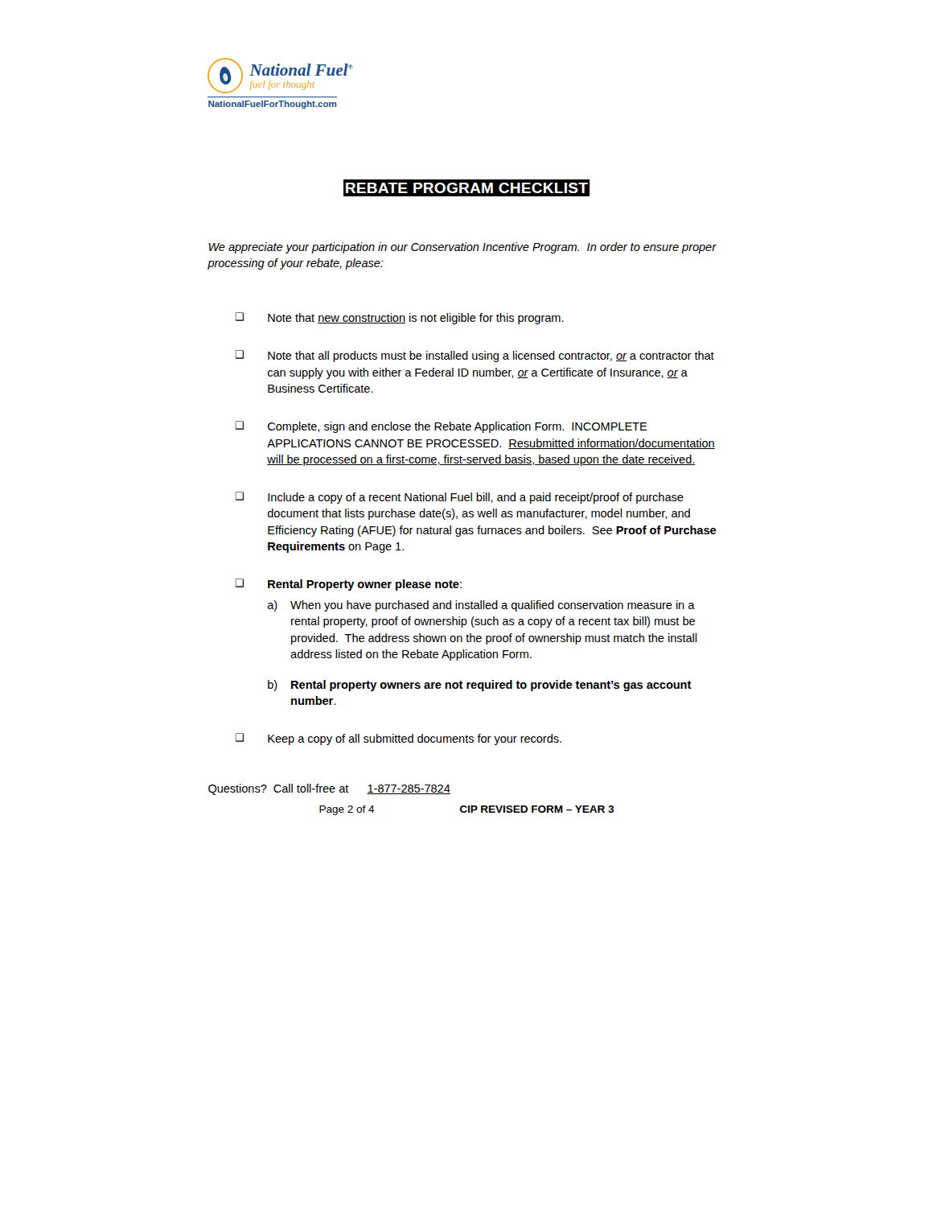National Fuel®
fuel for thought
NationalFuelForThought.com
REBATE PROGRAM CHECKLIST
We appreciate your participation in our Conservation Incentive Program. In order to ensure proper processing of your rebate, please:
Note that new construction is not eligible for this program.
Note that all products must be installed using a licensed contractor, or a contractor that can supply you with either a Federal ID number, or a Certificate of Insurance, or a Business Certificate.
Complete, sign and enclose the Rebate Application Form. INCOMPLETE APPLICATIONS CANNOT BE PROCESSED. Resubmitted information/documentation will be processed on a first-come, first-served basis, based upon the date received.
Include a copy of a recent National Fuel bill, and a paid receipt/proof of purchase document that lists purchase date(s), as well as manufacturer, model number, and Efficiency Rating (AFUE) for natural gas furnaces and boilers. See Proof of Purchase Requirements on Page 1.
Rental Property owner please note:
a) When you have purchased and installed a qualified conservation measure in a rental property, proof of ownership (such as a copy of a recent tax bill) must be provided. The address shown on the proof of ownership must match the install address listed on the Rebate Application Form.
b) Rental property owners are not required to provide tenant’s gas account number.
Keep a copy of all submitted documents for your records.
Questions? Call toll-free at 1-877-285-7824
Page 2 of 4 CIP REVISED FORM – YEAR 3